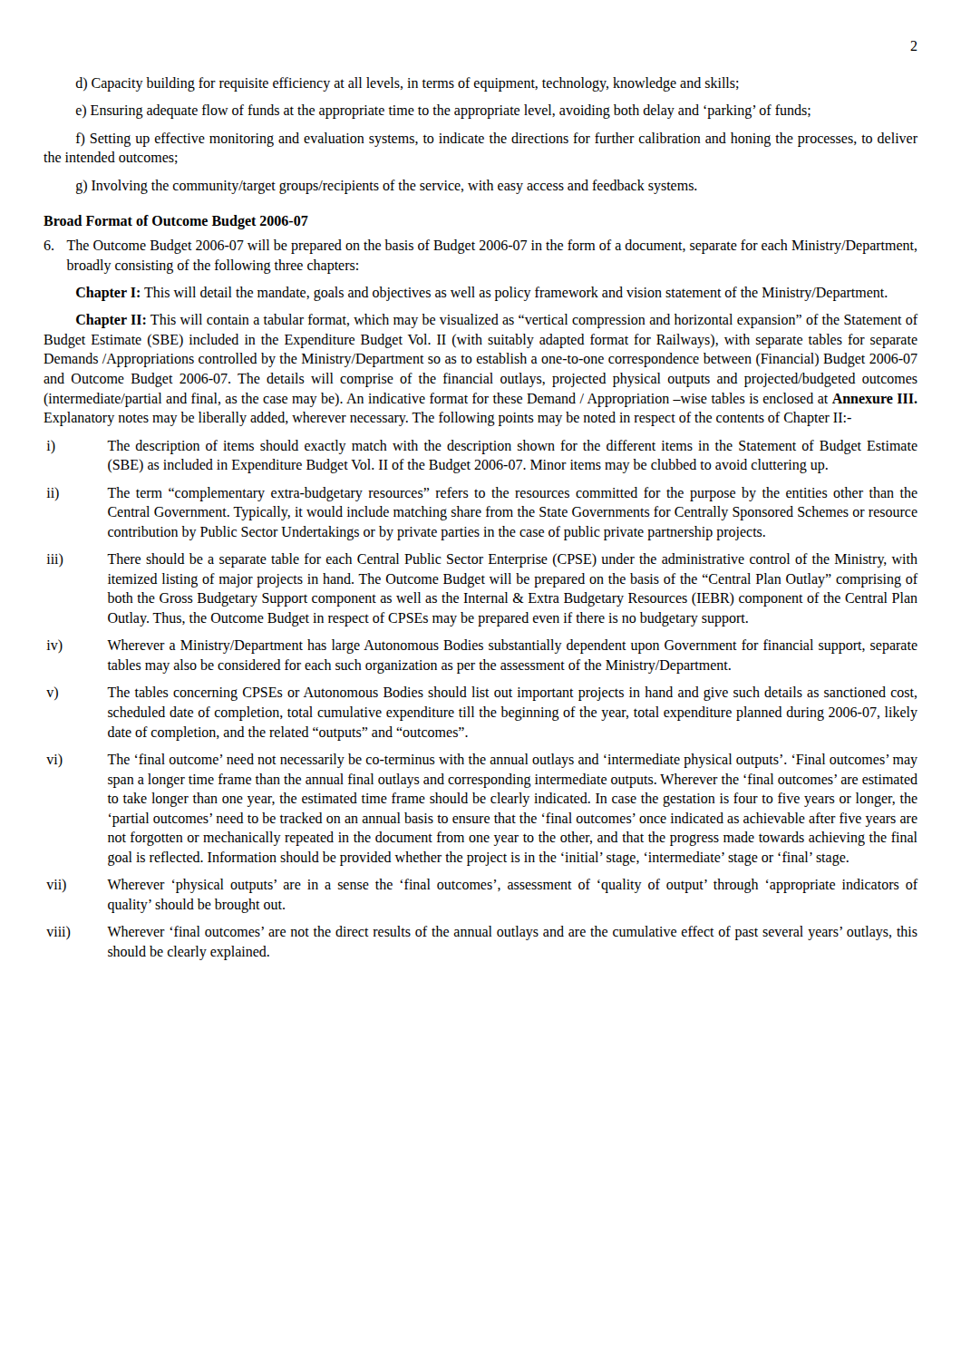2
d) Capacity building for requisite efficiency at all levels, in terms of equipment, technology, knowledge and skills;
e) Ensuring adequate flow of funds at the appropriate time to the appropriate level, avoiding both delay and ‘parking’ of funds;
f) Setting up effective monitoring and evaluation systems, to indicate the directions for further calibration and honing the processes, to deliver the intended outcomes;
g) Involving the community/target groups/recipients of the service, with easy access and feedback systems.
Broad Format of Outcome Budget 2006-07
6.
The Outcome Budget 2006-07 will be prepared on the basis of Budget 2006-07 in the form of a document, separate for each Ministry/Department, broadly consisting of the following three chapters:
Chapter I: This will detail the mandate, goals and objectives as well as policy framework and vision statement of the Ministry/Department.
Chapter II: This will contain a tabular format, which may be visualized as “vertical compression and horizontal expansion” of the Statement of Budget Estimate (SBE) included in the Expenditure Budget Vol. II (with suitably adapted format for Railways), with separate tables for separate Demands /Appropriations controlled by the Ministry/Department so as to establish a one-to-one correspondence between (Financial) Budget 2006-07 and Outcome Budget 2006-07. The details will comprise of the financial outlays, projected physical outputs and projected/budgeted outcomes (intermediate/partial and final, as the case may be). An indicative format for these Demand / Appropriation –wise tables is enclosed at Annexure III. Explanatory notes may be liberally added, wherever necessary. The following points may be noted in respect of the contents of Chapter II:-
i) The description of items should exactly match with the description shown for the different items in the Statement of Budget Estimate (SBE) as included in Expenditure Budget Vol. II of the Budget 2006-07. Minor items may be clubbed to avoid cluttering up.
ii) The term “complementary extra-budgetary resources” refers to the resources committed for the purpose by the entities other than the Central Government. Typically, it would include matching share from the State Governments for Centrally Sponsored Schemes or resource contribution by Public Sector Undertakings or by private parties in the case of public private partnership projects.
iii) There should be a separate table for each Central Public Sector Enterprise (CPSE) under the administrative control of the Ministry, with itemized listing of major projects in hand. The Outcome Budget will be prepared on the basis of the “Central Plan Outlay” comprising of both the Gross Budgetary Support component as well as the Internal & Extra Budgetary Resources (IEBR) component of the Central Plan Outlay. Thus, the Outcome Budget in respect of CPSEs may be prepared even if there is no budgetary support.
iv) Wherever a Ministry/Department has large Autonomous Bodies substantially dependent upon Government for financial support, separate tables may also be considered for each such organization as per the assessment of the Ministry/Department.
v) The tables concerning CPSEs or Autonomous Bodies should list out important projects in hand and give such details as sanctioned cost, scheduled date of completion, total cumulative expenditure till the beginning of the year, total expenditure planned during 2006-07, likely date of completion, and the related “outputs” and “outcomes”.
vi) The ‘final outcome’ need not necessarily be co-terminus with the annual outlays and ‘intermediate physical outputs’. ‘Final outcomes’ may span a longer time frame than the annual final outlays and corresponding intermediate outputs. Wherever the ‘final outcomes’ are estimated to take longer than one year, the estimated time frame should be clearly indicated. In case the gestation is four to five years or longer, the ‘partial outcomes’ need to be tracked on an annual basis to ensure that the ‘final outcomes’ once indicated as achievable after five years are not forgotten or mechanically repeated in the document from one year to the other, and that the progress made towards achieving the final goal is reflected. Information should be provided whether the project is in the ‘initial’ stage, ‘intermediate’ stage or ‘final’ stage.
vii) Wherever ‘physical outputs’ are in a sense the ‘final outcomes’, assessment of ‘quality of output’ through ‘appropriate indicators of quality’ should be brought out.
viii) Wherever ‘final outcomes’ are not the direct results of the annual outlays and are the cumulative effect of past several years’ outlays, this should be clearly explained.